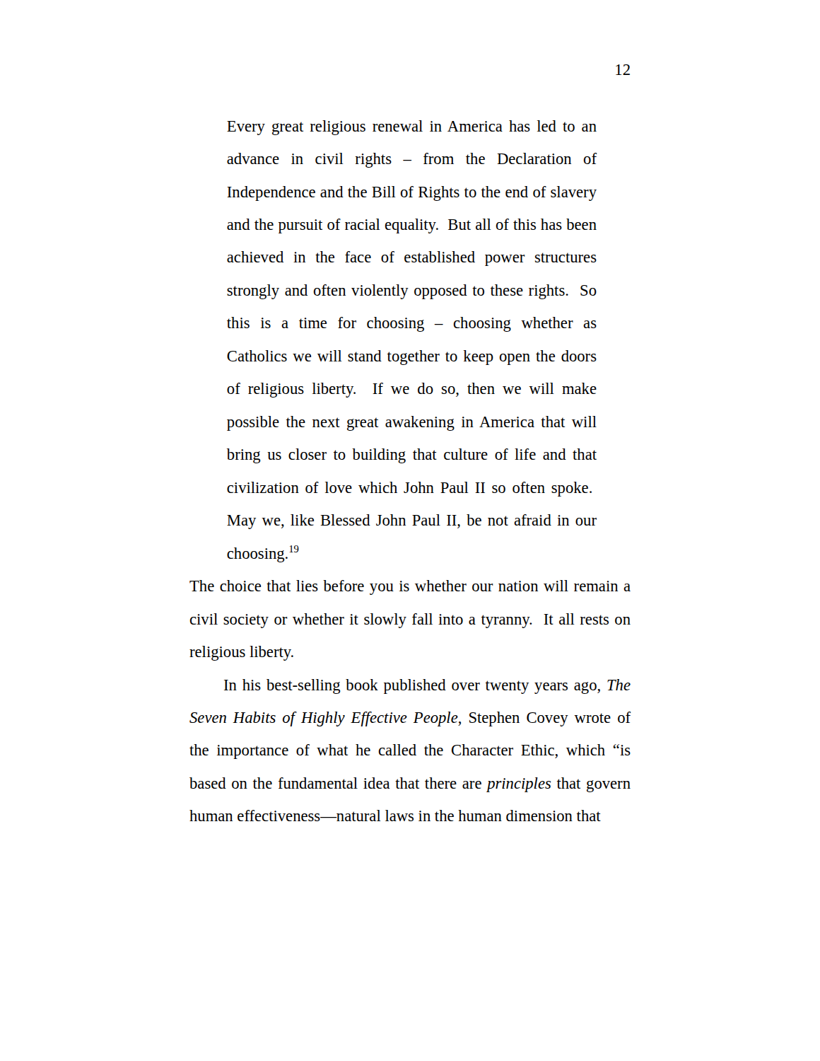12
Every great religious renewal in America has led to an advance in civil rights – from the Declaration of Independence and the Bill of Rights to the end of slavery and the pursuit of racial equality. But all of this has been achieved in the face of established power structures strongly and often violently opposed to these rights. So this is a time for choosing – choosing whether as Catholics we will stand together to keep open the doors of religious liberty. If we do so, then we will make possible the next great awakening in America that will bring us closer to building that culture of life and that civilization of love which John Paul II so often spoke. May we, like Blessed John Paul II, be not afraid in our choosing.19
The choice that lies before you is whether our nation will remain a civil society or whether it slowly fall into a tyranny. It all rests on religious liberty.
In his best-selling book published over twenty years ago, The Seven Habits of Highly Effective People, Stephen Covey wrote of the importance of what he called the Character Ethic, which “is based on the fundamental idea that there are principles that govern human effectiveness—natural laws in the human dimension that